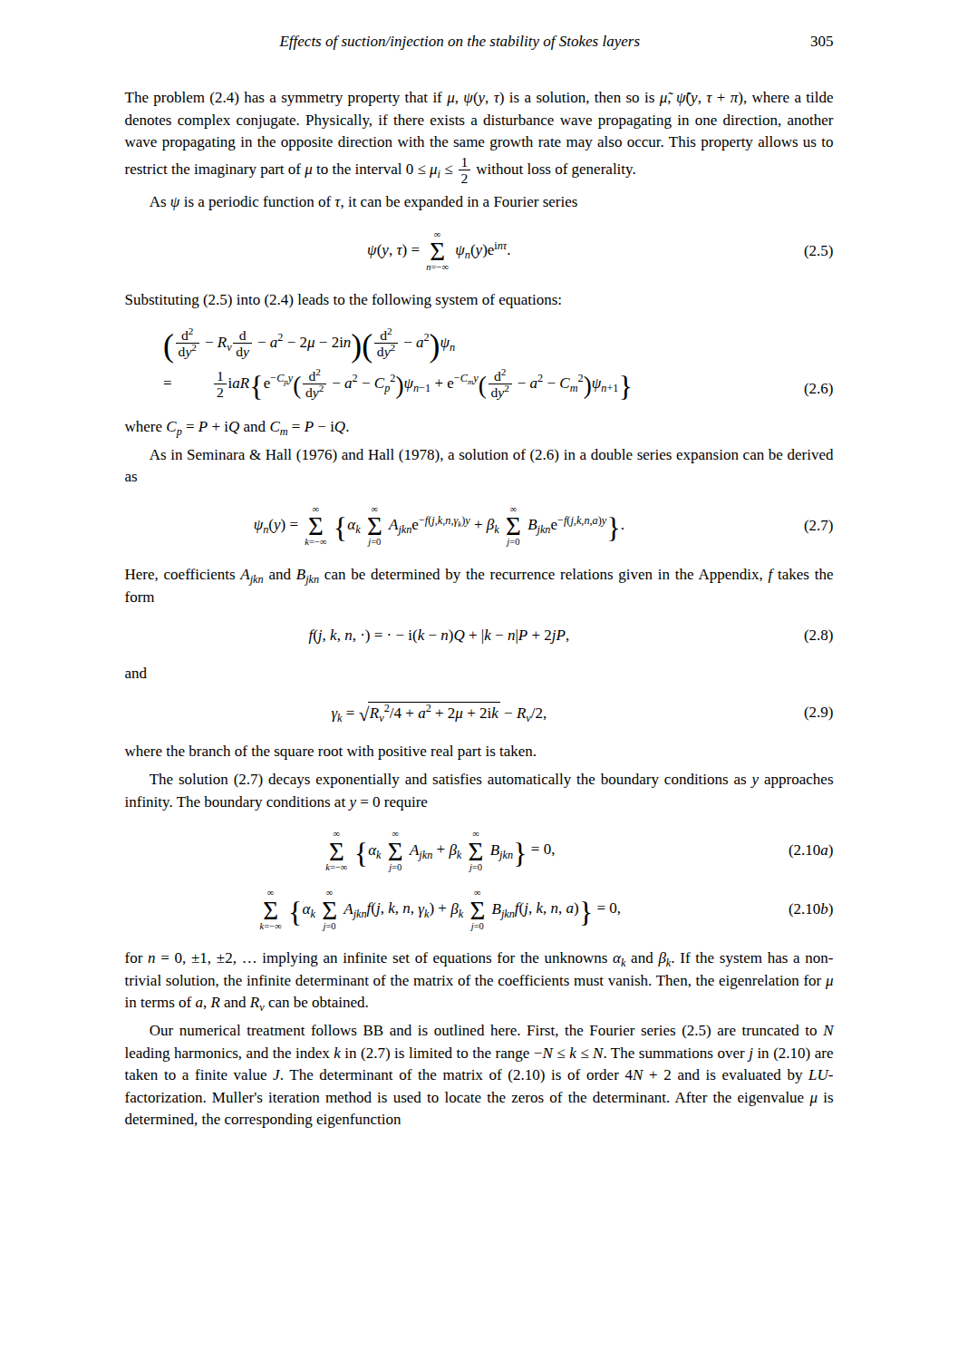Effects of suction/injection on the stability of Stokes layers 305
The problem (2.4) has a symmetry property that if μ, ψ(y, τ) is a solution, then so is μ̃, ψ̃(y, τ + π), where a tilde denotes complex conjugate. Physically, if there exists a disturbance wave propagating in one direction, another wave propagating in the opposite direction with the same growth rate may also occur. This property allows us to restrict the imaginary part of μ to the interval 0 ≤ μi ≤ 12 without loss of generality.
As ψ is a periodic function of τ, it can be expanded in a Fourier series
ψ(y, τ) = ∞Σn=−∞ ψn(y)einτ. (2.5)
Substituting (2.5) into (2.4) leads to the following system of equations:
(d2 dy2 − Rv ddy − a2 − 2μ − 2in)(d2 dy2 − a2) ψn
=12iaR{e−Cpy(d2 dy2 − a2 − Cp2) ψn−1 + e−Cmy(d2 dy2 − a2 − Cm2) ψn+1}
(2.6)
where Cp = P + iQ and Cm = P − iQ.
As in Seminara & Hall (1976) and Hall (1978), a solution of (2.6) in a double series expansion can be derived as
ψn(y) = ∞Σk=−∞ {αk ∞Σj=0 Ajkne−f(j,k,n,γk)y + βk ∞Σj=0 Bjkne−f(j,k,n,a)y}. (2.7)
Here, coefficients Ajkn and Bjkn can be determined by the recurrence relations given in the Appendix, f takes the form
f(j, k, n, ·) = · − i(k − n)Q + |k − n|P + 2jP, (2.8)
and
γk = Rv2/4 + a2 + 2μ + 2ik − Rv/2, (2.9)
where the branch of the square root with positive real part is taken.
The solution (2.7) decays exponentially and satisfies automatically the boundary conditions as y approaches infinity. The boundary conditions at y = 0 require
∞Σk=−∞ {αk ∞Σj=0 Ajkn + βk ∞Σj=0 Bjkn} = 0, (2.10a)
∞Σk=−∞ {αk ∞Σj=0 Ajkn f(j, k, n, γk) + βk ∞Σj=0 Bjkn f(j, k, n, a)} = 0, (2.10b)
for n = 0, ±1, ±2, … implying an infinite set of equations for the unknowns αk and βk. If the system has a non-trivial solution, the infinite determinant of the matrix of the coefficients must vanish. Then, the eigenrelation for μ in terms of a, R and Rv can be obtained.
Our numerical treatment follows BB and is outlined here. First, the Fourier series (2.5) are truncated to N leading harmonics, and the index k in (2.7) is limited to the range −N ≤ k ≤ N. The summations over j in (2.10) are taken to a finite value J. The determinant of the matrix of (2.10) is of order 4N + 2 and is evaluated by LU-factorization. Muller's iteration method is used to locate the zeros of the determinant. After the eigenvalue μ is determined, the corresponding eigenfunction